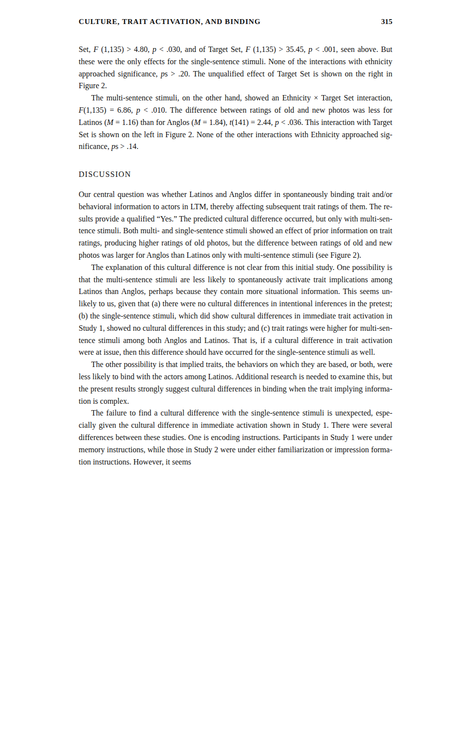Culture, Trait Activation, and Binding 315
Set, F (1,135) > 4.80, p < .030, and of Target Set, F (1,135) > 35.45, p < .001, seen above. But these were the only effects for the single-sentence stimuli. None of the interactions with ethnicity approached significance, ps > .20. The unqualified effect of Target Set is shown on the right in Figure 2.
The multi-sentence stimuli, on the other hand, showed an Ethnicity × Target Set interaction, F(1,135) = 6.86, p < .010. The difference between ratings of old and new photos was less for Latinos (M = 1.16) than for Anglos (M = 1.84), t(141) = 2.44, p < .036. This interaction with Target Set is shown on the left in Figure 2. None of the other interactions with Ethnicity approached significance, ps > .14.
Discussion
Our central question was whether Latinos and Anglos differ in spontaneously binding trait and/or behavioral information to actors in LTM, thereby affecting subsequent trait ratings of them. The results provide a qualified “Yes.” The predicted cultural difference occurred, but only with multi-sentence stimuli. Both multi- and single-sentence stimuli showed an effect of prior information on trait ratings, producing higher ratings of old photos, but the difference between ratings of old and new photos was larger for Anglos than Latinos only with multi-sentence stimuli (see Figure 2).
The explanation of this cultural difference is not clear from this initial study. One possibility is that the multi-sentence stimuli are less likely to spontaneously activate trait implications among Latinos than Anglos, perhaps because they contain more situational information. This seems unlikely to us, given that (a) there were no cultural differences in intentional inferences in the pretest; (b) the single-sentence stimuli, which did show cultural differences in immediate trait activation in Study 1, showed no cultural differences in this study; and (c) trait ratings were higher for multi-sentence stimuli among both Anglos and Latinos. That is, if a cultural difference in trait activation were at issue, then this difference should have occurred for the single-sentence stimuli as well.
The other possibility is that implied traits, the behaviors on which they are based, or both, were less likely to bind with the actors among Latinos. Additional research is needed to examine this, but the present results strongly suggest cultural differences in binding when the trait implying information is complex.
The failure to find a cultural difference with the single-sentence stimuli is unexpected, especially given the cultural difference in immediate activation shown in Study 1. There were several differences between these studies. One is encoding instructions. Participants in Study 1 were under memory instructions, while those in Study 2 were under either familiarization or impression formation instructions. However, it seems